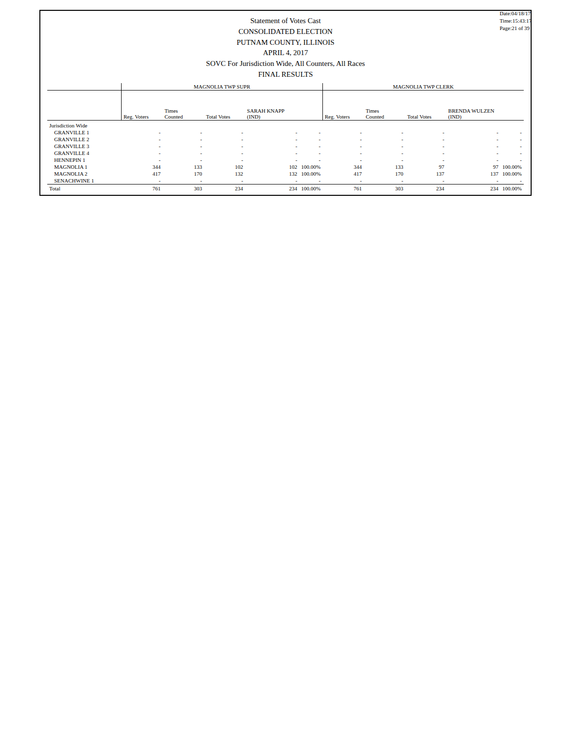Date:04/18/17
Time:15:43:17
Page:21 of 39
Statement of Votes Cast CONSOLIDATED ELECTION PUTNAM COUNTY, ILLINOIS APRIL 4, 2017 SOVC For Jurisdiction Wide, All Counters, All Races FINAL RESULTS
| | MAGNOLIA TWP SUPR | MAGNOLIA TWP CLERK |
| --- | --- | --- |
| | Reg. Voters | Times Counted | Total Votes | SARAH KNAPP (IND) | Reg. Voters | Times Counted | Total Votes | BRENDA WULZEN (IND) |
| Jurisdiction Wide |
| GRANVILLE 1 | - | - | - | - | - | - | - | - | - | - |
| GRANVILLE 2 | - | - | - | - | - | - | - | - | - | - |
| GRANVILLE 3 | - | - | - | - | - | - | - | - | - | - |
| GRANVILLE 4 | - | - | - | - | - | - | - | - | - | - |
| HENNEPIN 1 | - | - | - | - | - | - | - | - | - | - |
| MAGNOLIA 1 | 344 | 133 | 102 | 102 | 100.00% | 344 | 133 | 97 | 97 | 100.00% |
| MAGNOLIA 2 | 417 | 170 | 132 | 132 | 100.00% | 417 | 170 | 137 | 137 | 100.00% |
| SENACHWINE 1 | - | - | - | - | - | - | - | - | - | - |
| Total | 761 | 303 | 234 | 234 | 100.00% | 761 | 303 | 234 | 234 | 100.00% |